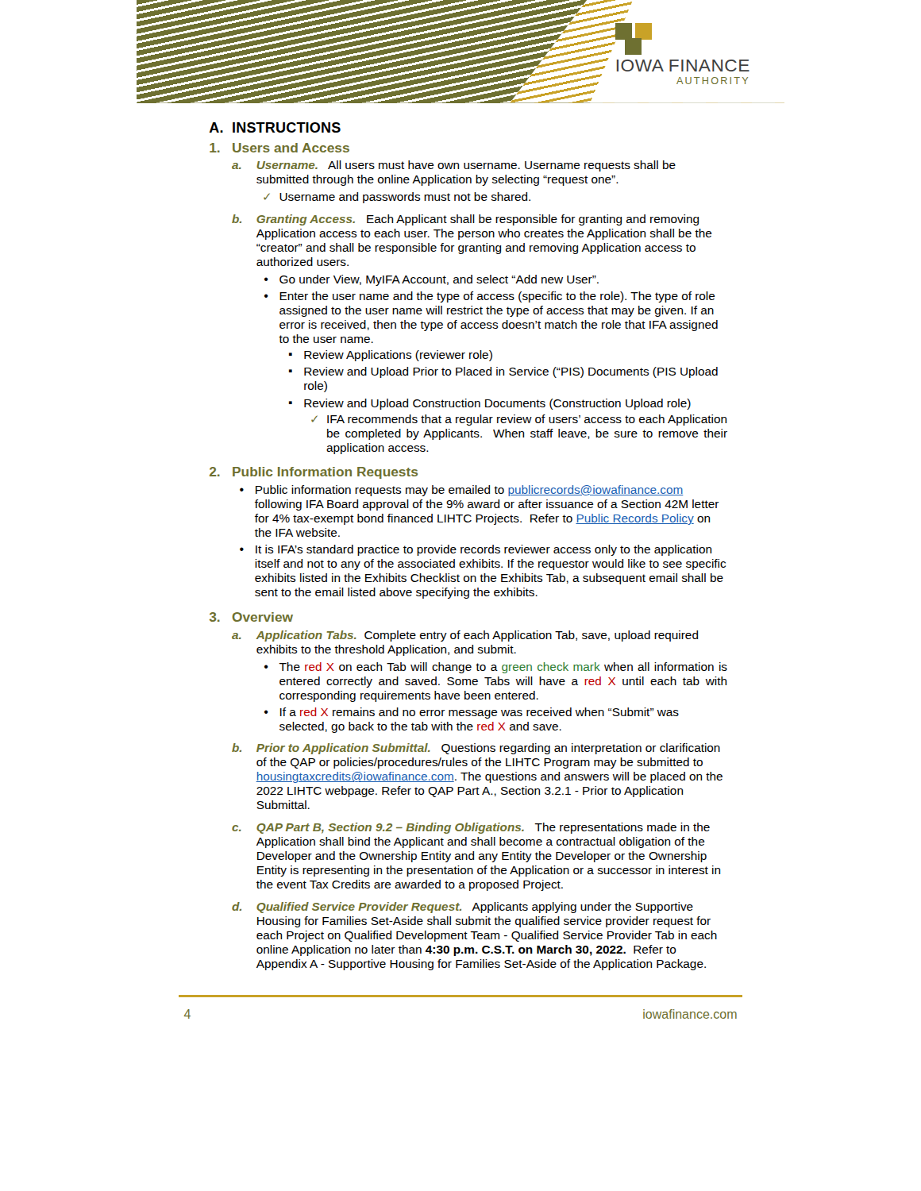IOWA FINANCE
AUTHORITY
A. INSTRUCTIONS
1.
Users and Access
a.
Username. All users must have own username. Username requests shall be submitted through the online Application by selecting “request one”.
Username and passwords must not be shared.
b.
Granting Access. Each Applicant shall be responsible for granting and removing Application access to each user. The person who creates the Application shall be the “creator” and shall be responsible for granting and removing Application access to authorized users.
Go under View, MyIFA Account, and select “Add new User”.
Enter the user name and the type of access (specific to the role). The type of role assigned to the user name will restrict the type of access that may be given. If an error is received, then the type of access doesn’t match the role that IFA assigned to the user name.
Review Applications (reviewer role)
Review and Upload Prior to Placed in Service (“PIS) Documents (PIS Upload role)
Review and Upload Construction Documents (Construction Upload role)
IFA recommends that a regular review of users’ access to each Application be completed by Applicants. When staff leave, be sure to remove their application access.
2.
Public Information Requests
Public information requests may be emailed to publicrecords@iowafinance.com following IFA Board approval of the 9% award or after issuance of a Section 42M letter for 4% tax-exempt bond financed LIHTC Projects. Refer to Public Records Policy on the IFA website.
It is IFA’s standard practice to provide records reviewer access only to the application itself and not to any of the associated exhibits. If the requestor would like to see specific exhibits listed in the Exhibits Checklist on the Exhibits Tab, a subsequent email shall be sent to the email listed above specifying the exhibits.
3.
Overview
a.
Application Tabs. Complete entry of each Application Tab, save, upload required exhibits to the threshold Application, and submit.
The red X on each Tab will change to a green check mark when all information is entered correctly and saved. Some Tabs will have a red X until each tab with corresponding requirements have been entered.
If a red X remains and no error message was received when “Submit” was selected, go back to the tab with the red X and save.
b.
Prior to Application Submittal. Questions regarding an interpretation or clarification of the QAP or policies/procedures/rules of the LIHTC Program may be submitted to housingtaxcredits@iowafinance.com. The questions and answers will be placed on the 2022 LIHTC webpage. Refer to QAP Part A., Section 3.2.1 - Prior to Application Submittal.
c.
QAP Part B, Section 9.2 – Binding Obligations. The representations made in the Application shall bind the Applicant and shall become a contractual obligation of the Developer and the Ownership Entity and any Entity the Developer or the Ownership Entity is representing in the presentation of the Application or a successor in interest in the event Tax Credits are awarded to a proposed Project.
d.
Qualified Service Provider Request. Applicants applying under the Supportive Housing for Families Set-Aside shall submit the qualified service provider request for each Project on Qualified Development Team - Qualified Service Provider Tab in each online Application no later than 4:30 p.m. C.S.T. on March 30, 2022. Refer to Appendix A - Supportive Housing for Families Set-Aside of the Application Package.
4
iowafinance.com